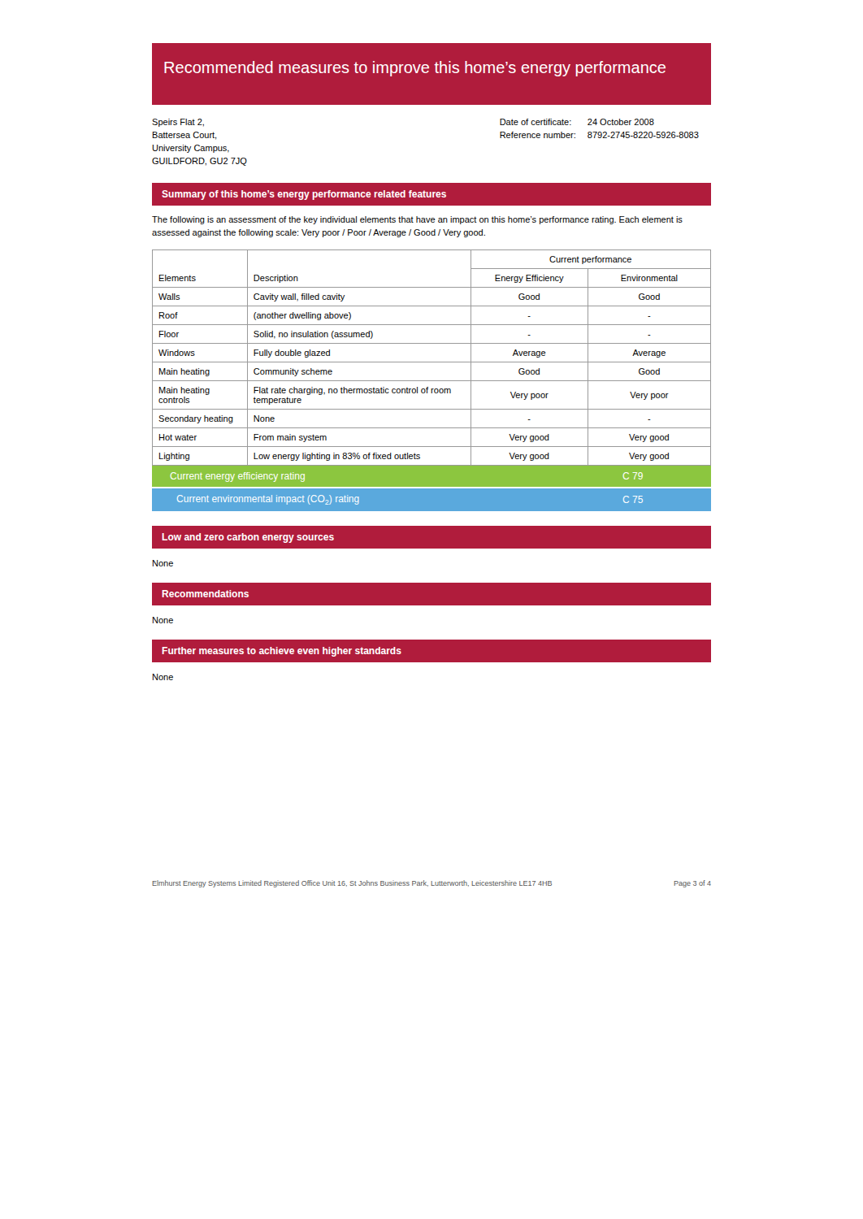Recommended measures to improve this home’s energy performance
Speirs Flat 2,
Battersea Court,
University Campus,
GUILDFORD, GU2 7JQ
Date of certificate:
Reference number:
24 October 2008
8792-2745-8220-5926-8083
Summary of this home’s energy performance related features
The following is an assessment of the key individual elements that have an impact on this home’s performance rating. Each element is assessed against the following scale: Very poor / Poor / Average / Good / Very good.
| Elements | Description | Current performance |
| --- | --- | --- |
| Energy Efficiency | Environmental |
| Walls | Cavity wall, filled cavity | Good | Good |
| Roof | (another dwelling above) | - | - |
| Floor | Solid, no insulation (assumed) | - | - |
| Windows | Fully double glazed | Average | Average |
| Main heating | Community scheme | Good | Good |
| Main heating controls | Flat rate charging, no thermostatic control of room temperature | Very poor | Very poor |
| Secondary heating | None | - | - |
| Hot water | From main system | Very good | Very good |
| Lighting | Low energy lighting in 83% of fixed outlets | Very good | Very good |
Current energy efficiency rating
C 79
Current environmental impact (CO2) rating
C 75
Low and zero carbon energy sources
None
Recommendations
None
Further measures to achieve even higher standards
None
Elmhurst Energy Systems Limited Registered Office Unit 16, St Johns Business Park, Lutterworth, Leicestershire LE17 4HB
Page 3 of 4